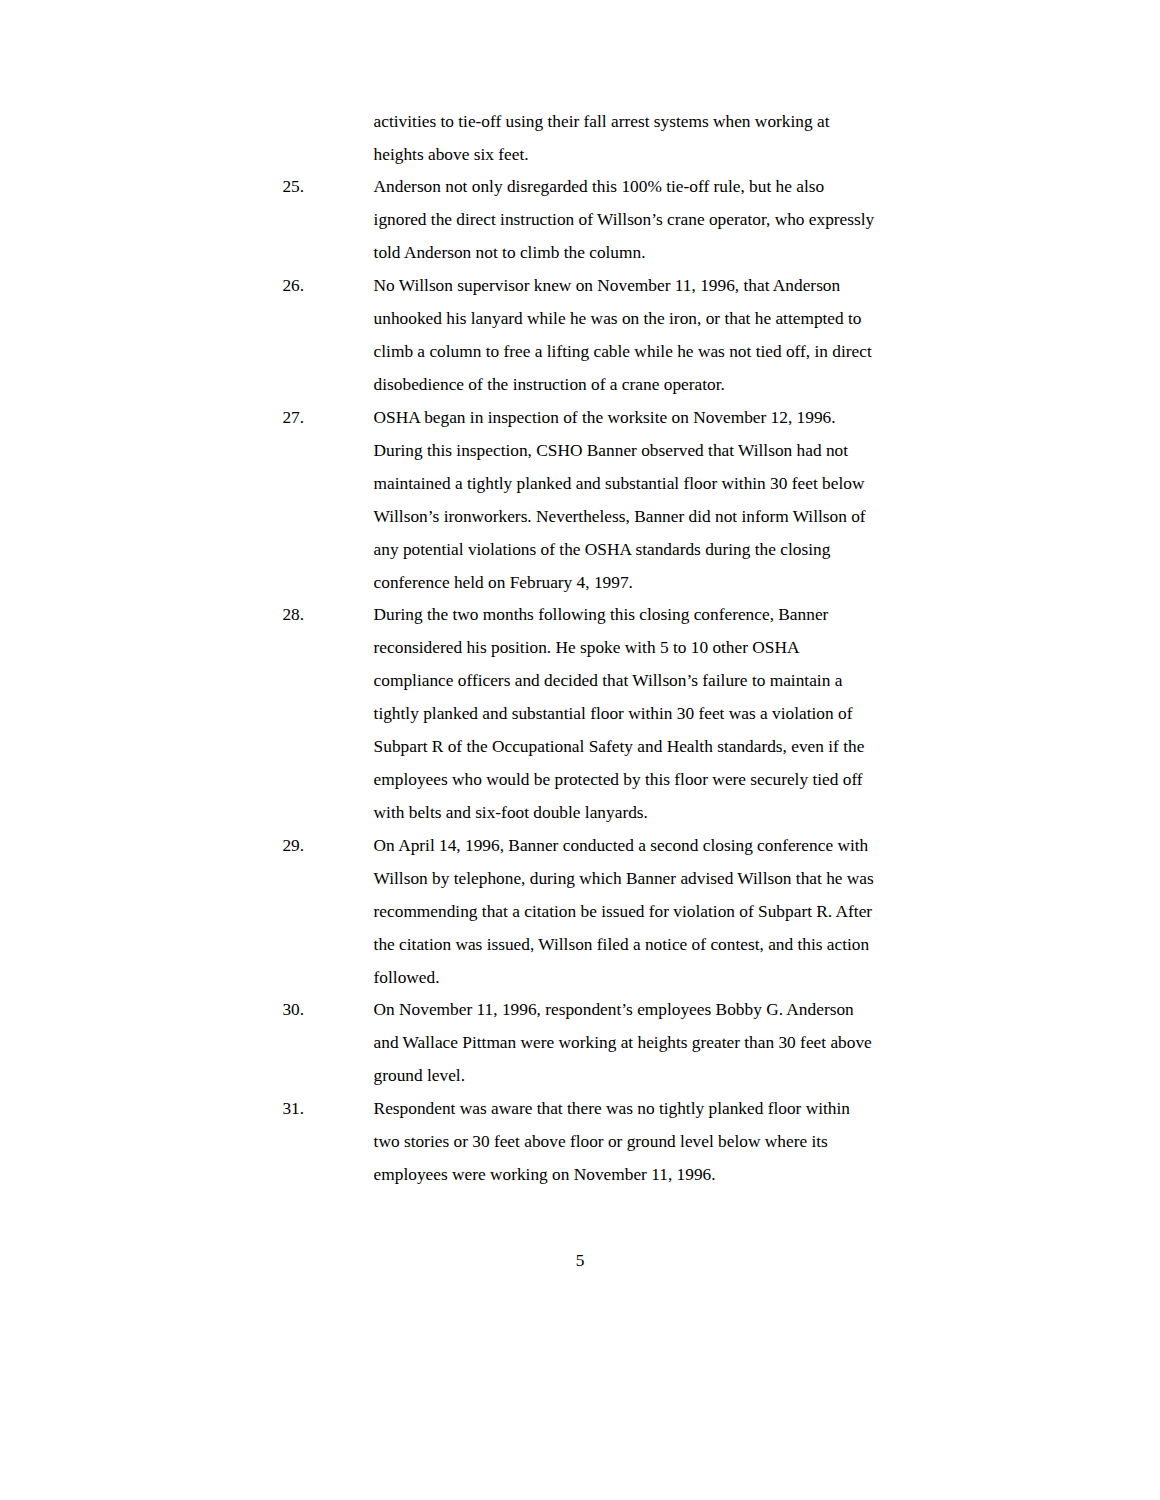activities to tie-off using their fall arrest systems when working at heights above six feet.
25. Anderson not only disregarded this 100% tie-off rule, but he also ignored the direct instruction of Willson’s crane operator, who expressly told Anderson not to climb the column.
26. No Willson supervisor knew on November 11, 1996, that Anderson unhooked his lanyard while he was on the iron, or that he attempted to climb a column to free a lifting cable while he was not tied off, in direct disobedience of the instruction of a crane operator.
27. OSHA began in inspection of the worksite on November 12, 1996. During this inspection, CSHO Banner observed that Willson had not maintained a tightly planked and substantial floor within 30 feet below Willson’s ironworkers. Nevertheless, Banner did not inform Willson of any potential violations of the OSHA standards during the closing conference held on February 4, 1997.
28. During the two months following this closing conference, Banner reconsidered his position. He spoke with 5 to 10 other OSHA compliance officers and decided that Willson’s failure to maintain a tightly planked and substantial floor within 30 feet was a violation of Subpart R of the Occupational Safety and Health standards, even if the employees who would be protected by this floor were securely tied off with belts and six-foot double lanyards.
29. On April 14, 1996, Banner conducted a second closing conference with Willson by telephone, during which Banner advised Willson that he was recommending that a citation be issued for violation of Subpart R. After the citation was issued, Willson filed a notice of contest, and this action followed.
30. On November 11, 1996, respondent’s employees Bobby G. Anderson and Wallace Pittman were working at heights greater than 30 feet above ground level.
31. Respondent was aware that there was no tightly planked floor within two stories or 30 feet above floor or ground level below where its employees were working on November 11, 1996.
5